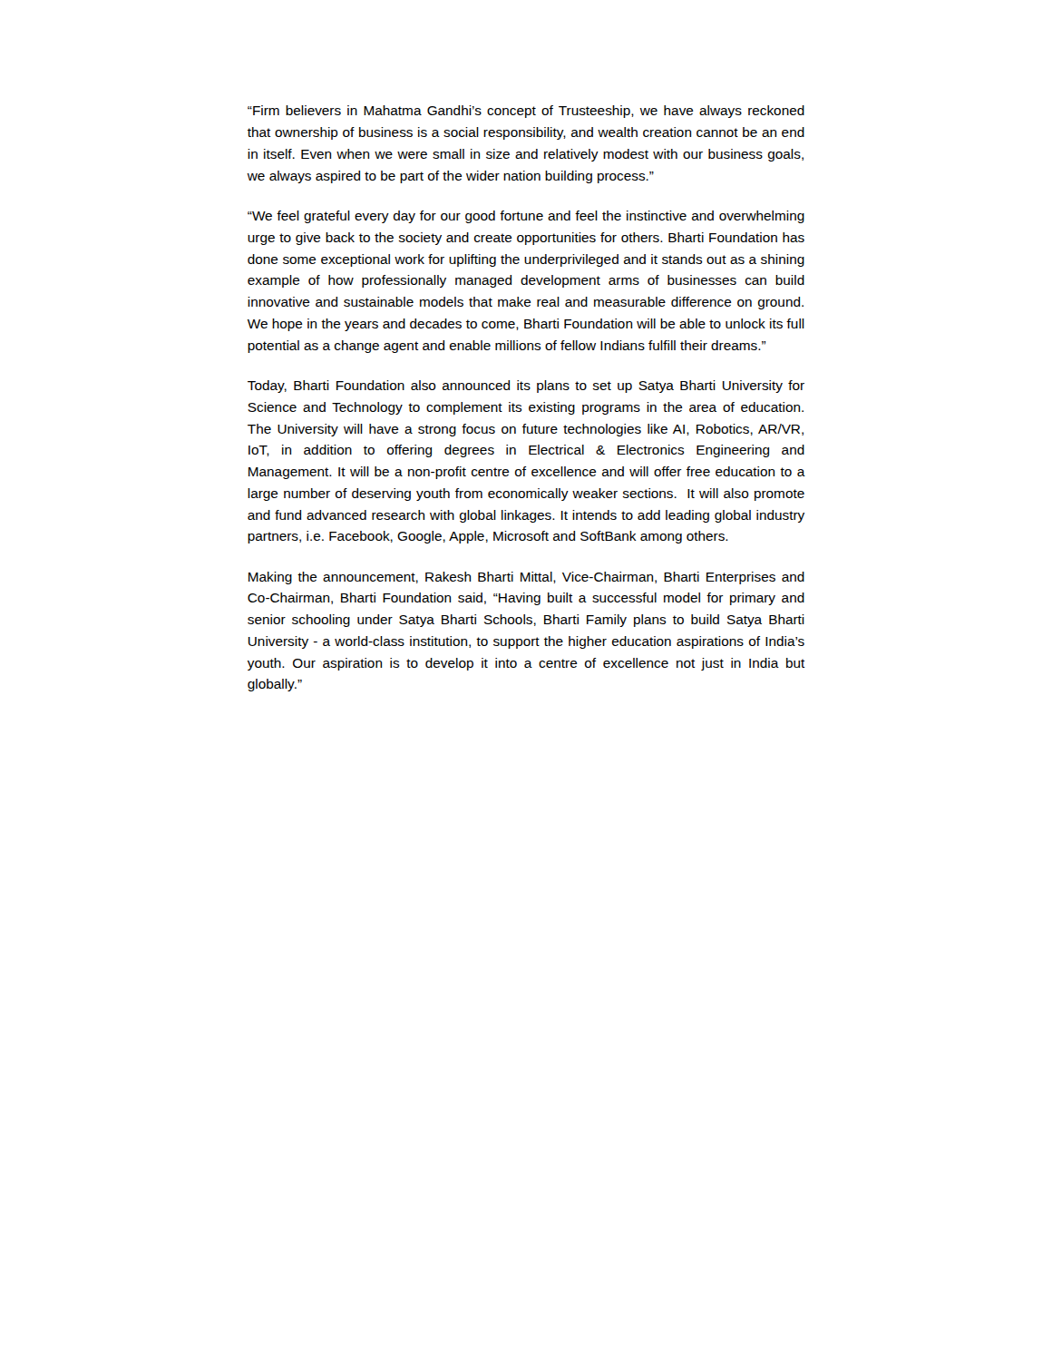“Firm believers in Mahatma Gandhi’s concept of Trusteeship, we have always reckoned that ownership of business is a social responsibility, and wealth creation cannot be an end in itself. Even when we were small in size and relatively modest with our business goals, we always aspired to be part of the wider nation building process.”
“We feel grateful every day for our good fortune and feel the instinctive and overwhelming urge to give back to the society and create opportunities for others. Bharti Foundation has done some exceptional work for uplifting the underprivileged and it stands out as a shining example of how professionally managed development arms of businesses can build innovative and sustainable models that make real and measurable difference on ground. We hope in the years and decades to come, Bharti Foundation will be able to unlock its full potential as a change agent and enable millions of fellow Indians fulfill their dreams.”
Today, Bharti Foundation also announced its plans to set up Satya Bharti University for Science and Technology to complement its existing programs in the area of education. The University will have a strong focus on future technologies like AI, Robotics, AR/VR, IoT, in addition to offering degrees in Electrical & Electronics Engineering and Management. It will be a non-profit centre of excellence and will offer free education to a large number of deserving youth from economically weaker sections. It will also promote and fund advanced research with global linkages. It intends to add leading global industry partners, i.e. Facebook, Google, Apple, Microsoft and SoftBank among others.
Making the announcement, Rakesh Bharti Mittal, Vice-Chairman, Bharti Enterprises and Co-Chairman, Bharti Foundation said, “Having built a successful model for primary and senior schooling under Satya Bharti Schools, Bharti Family plans to build Satya Bharti University - a world-class institution, to support the higher education aspirations of India’s youth. Our aspiration is to develop it into a centre of excellence not just in India but globally.”